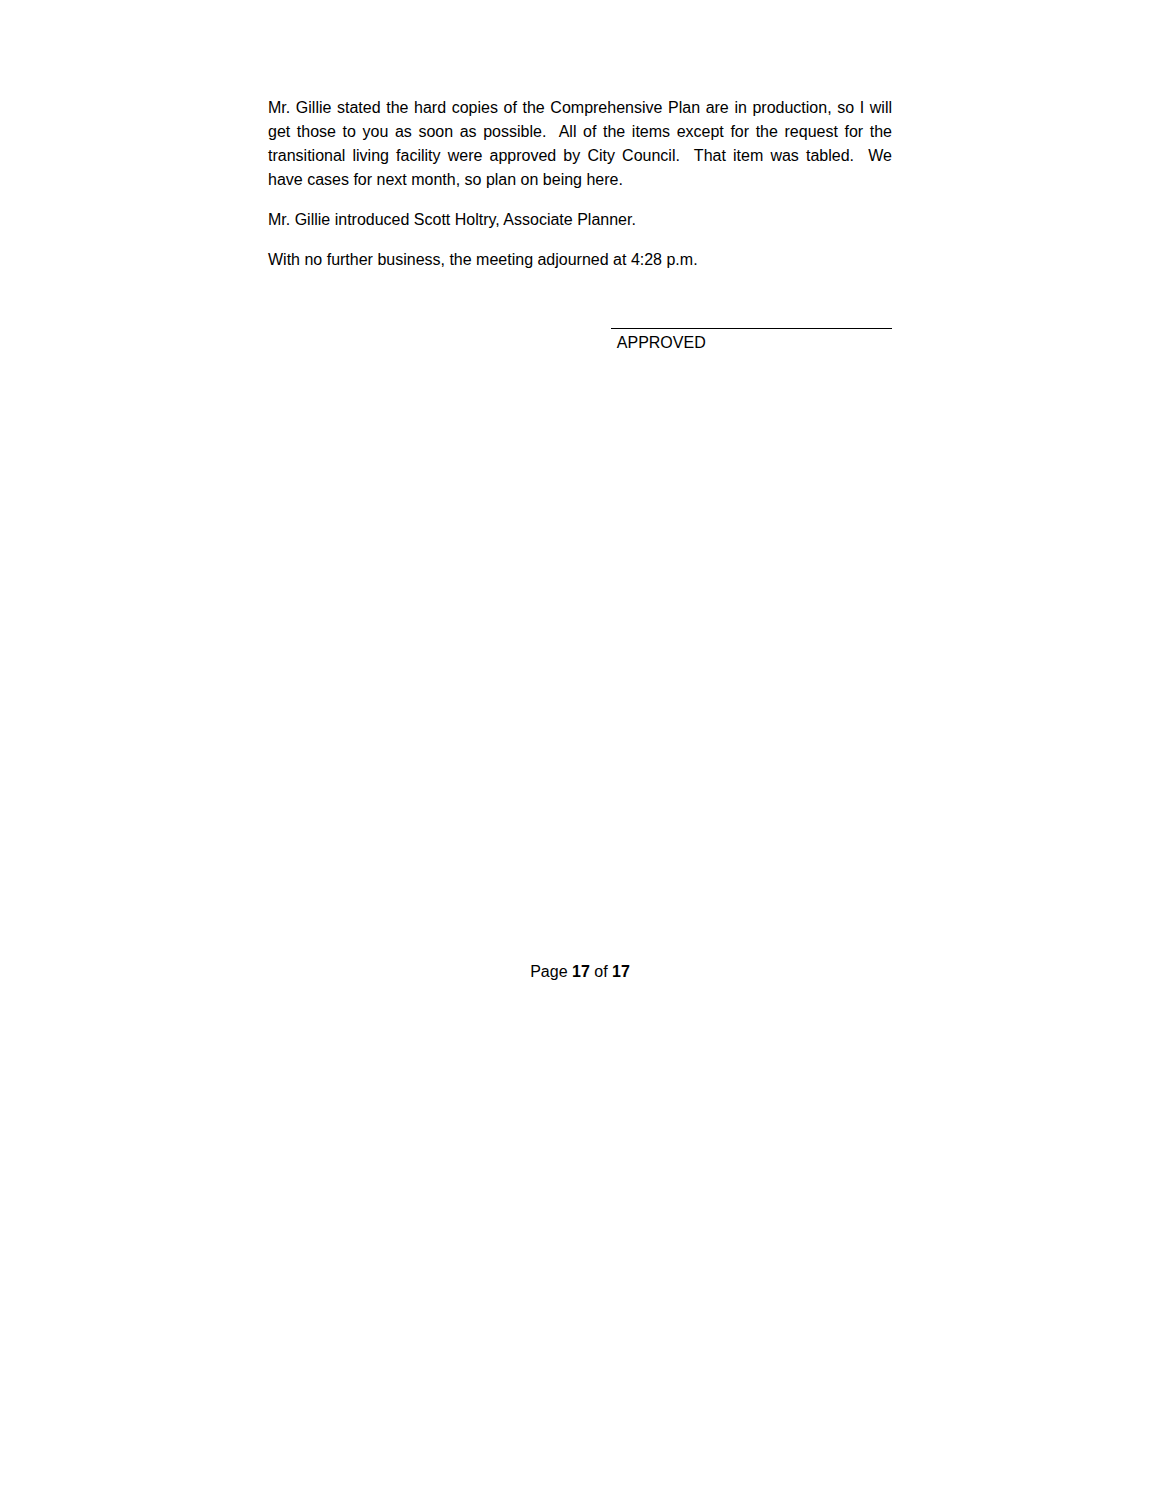Mr. Gillie stated the hard copies of the Comprehensive Plan are in production, so I will get those to you as soon as possible. All of the items except for the request for the transitional living facility were approved by City Council. That item was tabled. We have cases for next month, so plan on being here.
Mr. Gillie introduced Scott Holtry, Associate Planner.
With no further business, the meeting adjourned at 4:28 p.m.
APPROVED
Page 17 of 17